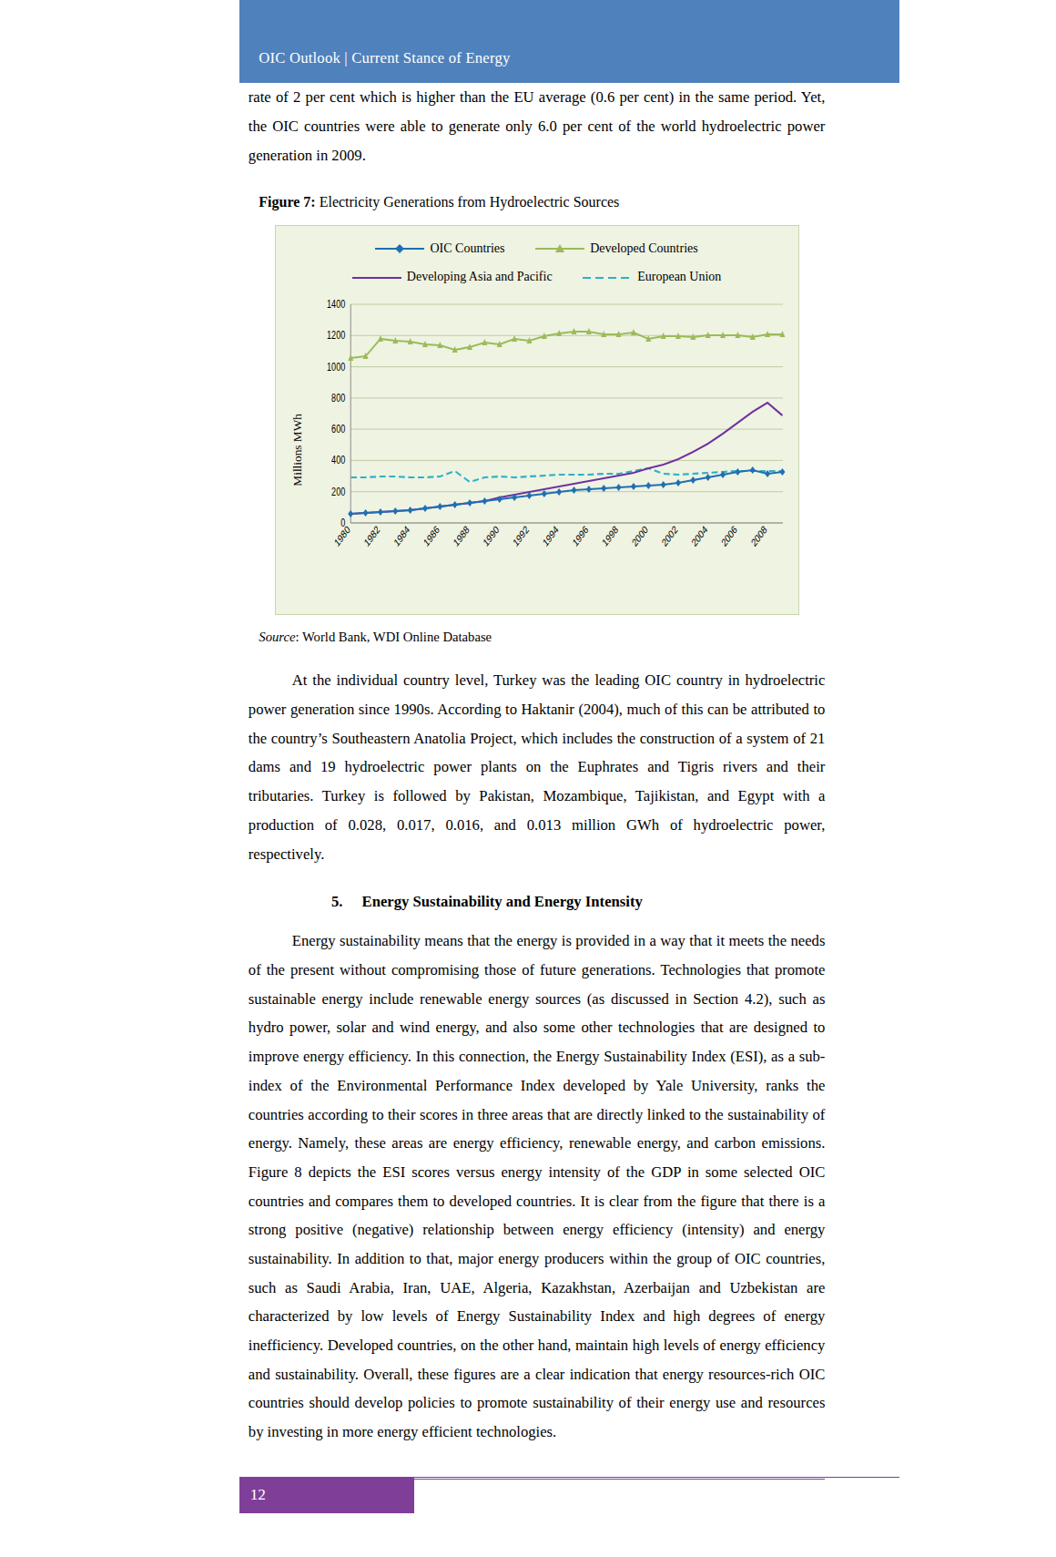OIC Outlook | Current Stance of Energy
rate of 2 per cent which is higher than the EU average (0.6 per cent) in the same period. Yet, the OIC countries were able to generate only 6.0 per cent of the world hydroelectric power generation in 2009.
Figure 7: Electricity Generations from Hydroelectric Sources
OIC Countries
Developed Countries
Developing Asia and Pacific
European Union
Millions MWh
0 200 400 600 800 1000 1200 1400 1980 1982 1984 1986 1988 1990 1992 1994 1996 1998 2000 2002 2004 2006 2008
Source: World Bank, WDI Online Database
At the individual country level, Turkey was the leading OIC country in hydroelectric power generation since 1990s. According to Haktanir (2004), much of this can be attributed to the country’s Southeastern Anatolia Project, which includes the construction of a system of 21 dams and 19 hydroelectric power plants on the Euphrates and Tigris rivers and their tributaries. Turkey is followed by Pakistan, Mozambique, Tajikistan, and Egypt with a production of 0.028, 0.017, 0.016, and 0.013 million GWh of hydroelectric power, respectively.
5. Energy Sustainability and Energy Intensity
Energy sustainability means that the energy is provided in a way that it meets the needs of the present without compromising those of future generations. Technologies that promote sustainable energy include renewable energy sources (as discussed in Section 4.2), such as hydro power, solar and wind energy, and also some other technologies that are designed to improve energy efficiency. In this connection, the Energy Sustainability Index (ESI), as a sub-index of the Environmental Performance Index developed by Yale University, ranks the countries according to their scores in three areas that are directly linked to the sustainability of energy. Namely, these areas are energy efficiency, renewable energy, and carbon emissions. Figure 8 depicts the ESI scores versus energy intensity of the GDP in some selected OIC countries and compares them to developed countries. It is clear from the figure that there is a strong positive (negative) relationship between energy efficiency (intensity) and energy sustainability. In addition to that, major energy producers within the group of OIC countries, such as Saudi Arabia, Iran, UAE, Algeria, Kazakhstan, Azerbaijan and Uzbekistan are characterized by low levels of Energy Sustainability Index and high degrees of energy inefficiency. Developed countries, on the other hand, maintain high levels of energy efficiency and sustainability. Overall, these figures are a clear indication that energy resources-rich OIC countries should develop policies to promote sustainability of their energy use and resources by investing in more energy efficient technologies.
12